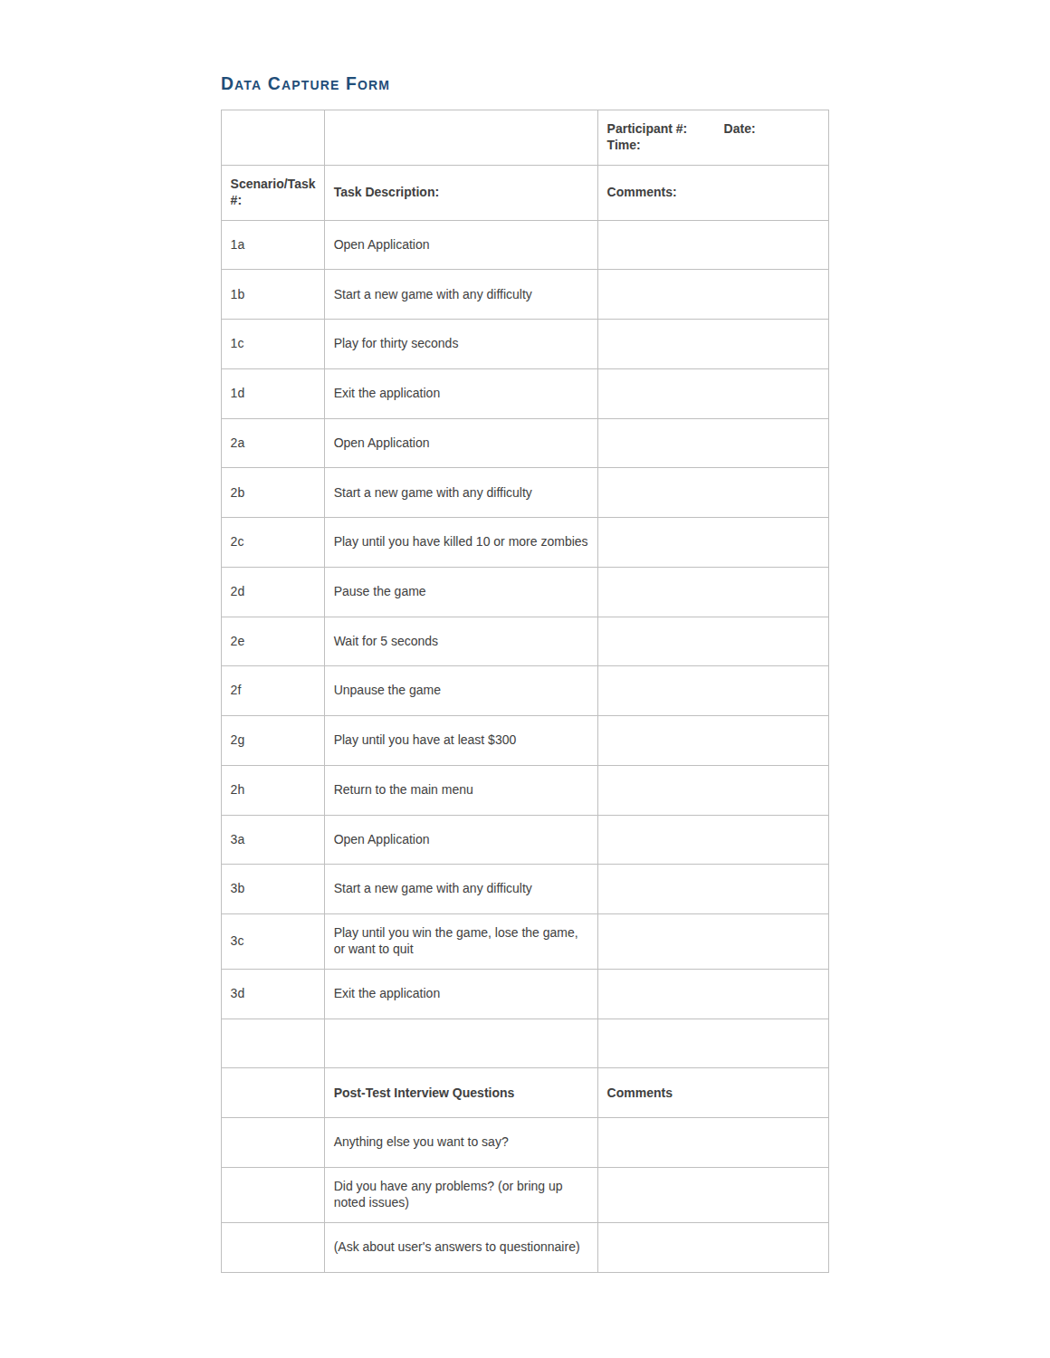Data Capture Form
| | | Participant #: Date: Time: |
| Scenario/Task #: | Task Description: | Comments: |
| 1a | Open Application | |
| 1b | Start a new game with any difficulty | |
| 1c | Play for thirty seconds | |
| 1d | Exit the application | |
| 2a | Open Application | |
| 2b | Start a new game with any difficulty | |
| 2c | Play until you have killed 10 or more zombies | |
| 2d | Pause the game | |
| 2e | Wait for 5 seconds | |
| 2f | Unpause the game | |
| 2g | Play until you have at least $300 | |
| 2h | Return to the main menu | |
| 3a | Open Application | |
| 3b | Start a new game with any difficulty | |
| 3c | Play until you win the game, lose the game, or want to quit | |
| 3d | Exit the application | |
| | Post-Test Interview Questions | Comments |
| | Anything else you want to say? | |
| | Did you have any problems? (or bring up noted issues) | |
| | (Ask about user's answers to questionnaire) | |